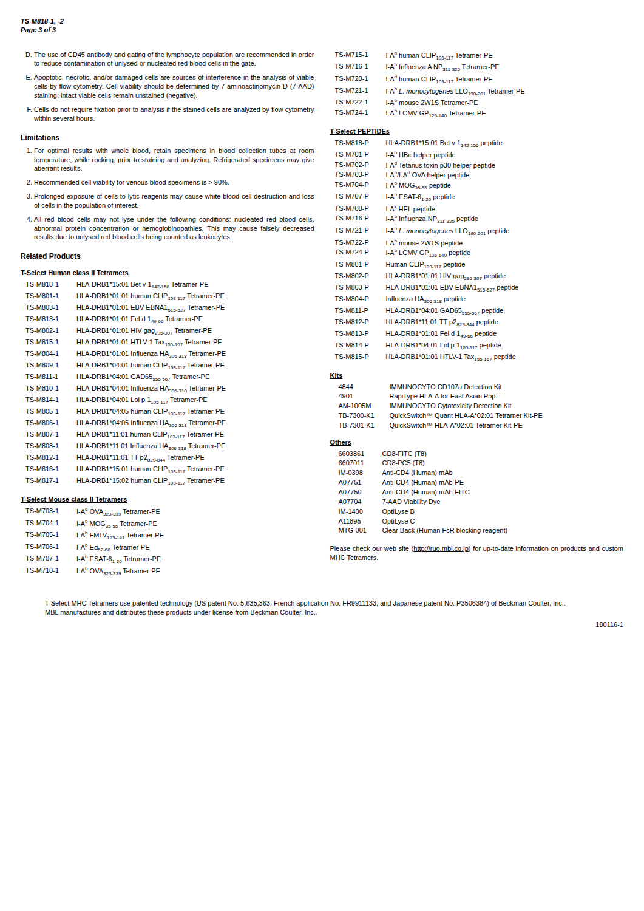TS-M818-1, -2
Page 3 of 3
The use of CD45 antibody and gating of the lymphocyte population are recommended in order to reduce contamination of unlysed or nucleated red blood cells in the gate.
Apoptotic, necrotic, and/or damaged cells are sources of interference in the analysis of viable cells by flow cytometry. Cell viability should be determined by 7-aminoactinomycin D (7-AAD) staining; intact viable cells remain unstained (negative).
Cells do not require fixation prior to analysis if the stained cells are analyzed by flow cytometry within several hours.
Limitations
For optimal results with whole blood, retain specimens in blood collection tubes at room temperature, while rocking, prior to staining and analyzing. Refrigerated specimens may give aberrant results.
Recommended cell viability for venous blood specimens is > 90%.
Prolonged exposure of cells to lytic reagents may cause white blood cell destruction and loss of cells in the population of interest.
All red blood cells may not lyse under the following conditions: nucleated red blood cells, abnormal protein concentration or hemoglobinopathies. This may cause falsely decreased results due to unlysed red blood cells being counted as leukocytes.
Related Products
T-Select Human class II Tetramers
| TS-M818-1 | HLA-DRB1*15:01 Bet v 1 142-156 Tetramer-PE |
| TS-M801-1 | HLA-DRB1*01:01 human CLIP 103-117 Tetramer-PE |
| TS-M803-1 | HLA-DRB1*01:01 EBV EBNA1 515-527 Tetramer-PE |
| TS-M813-1 | HLA-DRB1*01:01 Fel d 1 49-66 Tetramer-PE |
| TS-M802-1 | HLA-DRB1*01:01 HIV gag 295-307 Tetramer-PE |
| TS-M815-1 | HLA-DRB1*01:01 HTLV-1 Tax 155-167 Tetramer-PE |
| TS-M804-1 | HLA-DRB1*01:01 Influenza HA 306-318 Tetramer-PE |
| TS-M809-1 | HLA-DRB1*04:01 human CLIP 103-117 Tetramer-PE |
| TS-M811-1 | HLA-DRB1*04:01 GAD65 555-567 Tetramer-PE |
| TS-M810-1 | HLA-DRB1*04:01 Influenza HA 306-318 Tetramer-PE |
| TS-M814-1 | HLA-DRB1*04:01 Lol p 1 105-117 Tetramer-PE |
| TS-M805-1 | HLA-DRB1*04:05 human CLIP 103-117 Tetramer-PE |
| TS-M806-1 | HLA-DRB1*04:05 Influenza HA 306-318 Tetramer-PE |
| TS-M807-1 | HLA-DRB1*11:01 human CLIP 103-117 Tetramer-PE |
| TS-M808-1 | HLA-DRB1*11:01 Influenza HA 306-318 Tetramer-PE |
| TS-M812-1 | HLA-DRB1*11:01 TT p2 829-844 Tetramer-PE |
| TS-M816-1 | HLA-DRB1*15:01 human CLIP 103-117 Tetramer-PE |
| TS-M817-1 | HLA-DRB1*15:02 human CLIP 103-117 Tetramer-PE |
T-Select Mouse class II Tetramers
| TS-M703-1 | I-A d OVA 323-339 Tetramer-PE |
| TS-M704-1 | I-A b MOG 35-55 Tetramer-PE |
| TS-M705-1 | I-A b FMLV 123-141 Tetramer-PE |
| TS-M706-1 | I-A b Eα 52-68 Tetramer-PE |
| TS-M707-1 | I-A b ESAT-6 1-20 Tetramer-PE |
| TS-M710-1 | I-A b OVA 323-339 Tetramer-PE |
| TS-M715-1 | I-A b human CLIP 103-117 Tetramer-PE |
| TS-M716-1 | I-A b Influenza A NP 311-325 Tetramer-PE |
| TS-M720-1 | I-A d human CLIP 103-117 Tetramer-PE |
| TS-M721-1 | I-A b L. monocytogenes LLO 190-201 Tetramer-PE |
| TS-M722-1 | I-A b mouse 2W1S Tetramer-PE |
| TS-M724-1 | I-A b LCMV GP 126-140 Tetramer-PE |
T-Select PEPTIDEs
| TS-M818-P | HLA-DRB1*15:01 Bet v 1 142-156 peptide |
| TS-M701-P | I-A b HBc helper peptide |
| TS-M702-P | I-A d Tetanus toxin p30 helper peptide |
| TS-M703-P | I-A b /I-A d OVA helper peptide |
| TS-M704-P | I-A b MOG 35-55 peptide |
| TS-M707-P | I-A b ESAT-6 1-20 peptide |
| TS-M708-P | I-A k HEL peptide |
| TS-M716-P | I-A b Influenza NP 311-325 peptide |
| TS-M721-P | I-A b L. monocytogenes LLO 190-201 peptide |
| TS-M722-P | I-A b mouse 2W1S peptide |
| TS-M724-P | I-A b LCMV GP 126-140 peptide |
| TS-M801-P | Human CLIP 103-117 peptide |
| TS-M802-P | HLA-DRB1*01:01 HIV gag 295-307 peptide |
| TS-M803-P | HLA-DRB1*01:01 EBV EBNA1 515-527 peptide |
| TS-M804-P | Influenza HA 306-318 peptide |
| TS-M811-P | HLA-DRB1*04:01 GAD65 555-567 peptide |
| TS-M812-P | HLA-DRB1*11:01 TT p2 829-844 peptide |
| TS-M813-P | HLA-DRB1*01:01 Fel d 1 49-66 peptide |
| TS-M814-P | HLA-DRB1*04:01 Lol p 1 105-117 peptide |
| TS-M815-P | HLA-DRB1*01:01 HTLV-1 Tax 155-167 peptide |
Kits
| 4844 | IMMUNOCYTO CD107a Detection Kit |
| 4901 | RapiType HLA-A for East Asian Pop. |
| AM-1005M | IMMUNOCYTO Cytotoxicity Detection Kit |
| TB-7300-K1 | QuickSwitch™ Quant HLA-A*02:01 Tetramer Kit-PE |
| TB-7301-K1 | QuickSwitch™ HLA-A*02:01 Tetramer Kit-PE |
Others
| 6603861 | CD8-FITC (T8) |
| 6607011 | CD8-PC5 (T8) |
| IM-0398 | Anti-CD4 (Human) mAb |
| A07751 | Anti-CD4 (Human) mAb-PE |
| A07750 | Anti-CD4 (Human) mAb-FITC |
| A07704 | 7-AAD Viability Dye |
| IM-1400 | OptiLyse B |
| A11895 | OptiLyse C |
| MTG-001 | Clear Back (Human FcR blocking reagent) |
Please check our web site (http://ruo.mbl.co.jp) for up-to-date information on products and custom MHC Tetramers.
T-Select MHC Tetramers use patented technology (US patent No. 5,635,363, French application No. FR9911133, and Japanese patent No. P3506384) of Beckman Coulter, Inc..
MBL manufactures and distributes these products under license from Beckman Coulter, Inc..
180116-1